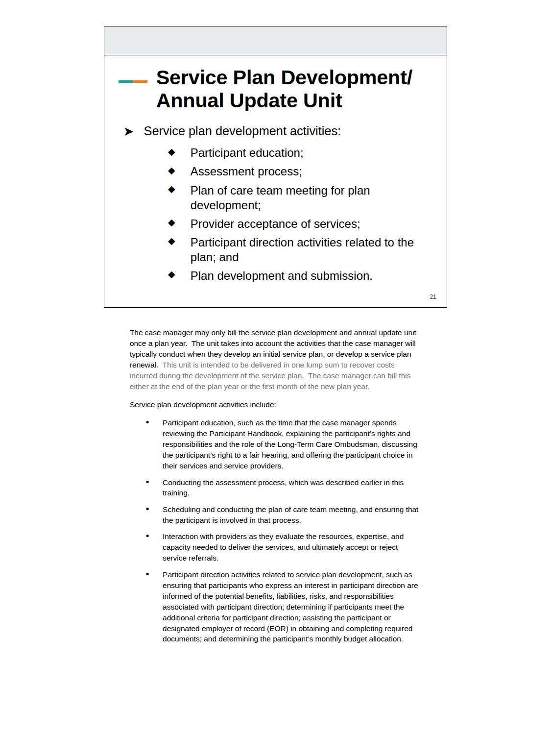Service Plan Development/
Annual Update Unit
➤ Service plan development activities:
Participant education;
Assessment process;
Plan of care team meeting for plan development;
Provider acceptance of services;
Participant direction activities related to the plan; and
Plan development and submission.
21
The case manager may only bill the service plan development and annual update unit once a plan year. The unit takes into account the activities that the case manager will typically conduct when they develop an initial service plan, or develop a service plan renewal. This unit is intended to be delivered in one lump sum to recover costs incurred during the development of the service plan. The case manager can bill this either at the end of the plan year or the first month of the new plan year.
Service plan development activities include:
Participant education, such as the time that the case manager spends reviewing the Participant Handbook, explaining the participant’s rights and responsibilities and the role of the Long-Term Care Ombudsman, discussing the participant’s right to a fair hearing, and offering the participant choice in their services and service providers.
Conducting the assessment process, which was described earlier in this training.
Scheduling and conducting the plan of care team meeting, and ensuring that the participant is involved in that process.
Interaction with providers as they evaluate the resources, expertise, and capacity needed to deliver the services, and ultimately accept or reject service referrals.
Participant direction activities related to service plan development, such as ensuring that participants who express an interest in participant direction are informed of the potential benefits, liabilities, risks, and responsibilities associated with participant direction; determining if participants meet the additional criteria for participant direction; assisting the participant or designated employer of record (EOR) in obtaining and completing required documents; and determining the participant’s monthly budget allocation.